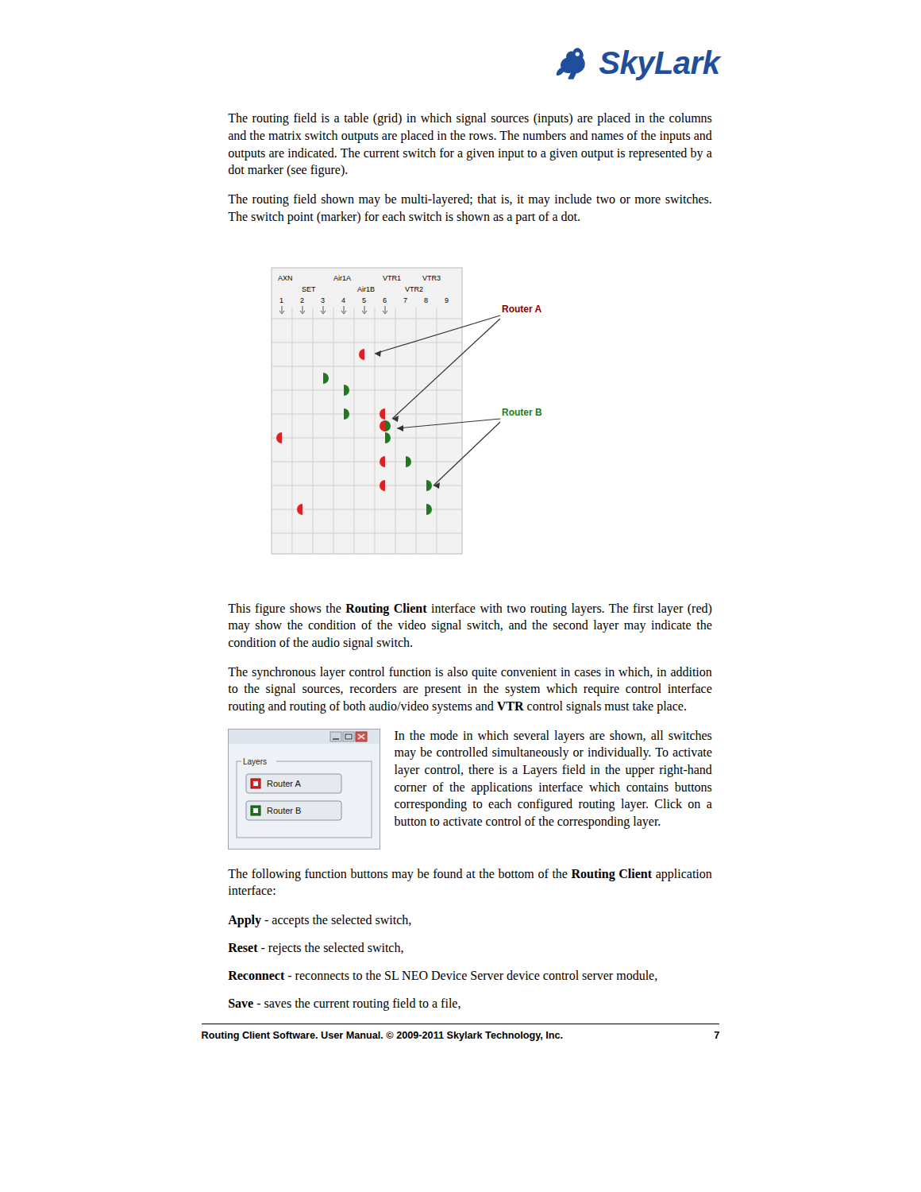SkyLark
The routing field is a table (grid) in which signal sources (inputs) are placed in the columns and the matrix switch outputs are placed in the rows. The numbers and names of the inputs and outputs are indicated. The current switch for a given input to a given output is represented by a dot marker (see figure).
The routing field shown may be multi-layered; that is, it may include two or more switches. The switch point (marker) for each switch is shown as a part of a dot.
AXN Air1A VTR1 VTR3 SET Air1B VTR2 1 2 3 4 5 6 7 8 9 Router A Router B
This figure shows the Routing Client interface with two routing layers. The first layer (red) may show the condition of the video signal switch, and the second layer may indicate the condition of the audio signal switch.
The synchronous layer control function is also quite convenient in cases in which, in addition to the signal sources, recorders are present in the system which require control interface routing and routing of both audio/video systems and VTR control signals must take place.
Layers Router A Router B
In the mode in which several layers are shown, all switches may be controlled simultaneously or individually. To activate layer control, there is a Layers field in the upper right-hand corner of the applications interface which contains buttons corresponding to each configured routing layer. Click on a button to activate control of the corresponding layer.
The following function buttons may be found at the bottom of the Routing Client application interface:
Apply - accepts the selected switch,
Reset - rejects the selected switch,
Reconnect - reconnects to the SL NEO Device Server device control server module,
Save - saves the current routing field to a file,
Routing Client Software. User Manual. © 2009-2011 Skylark Technology, Inc. 7